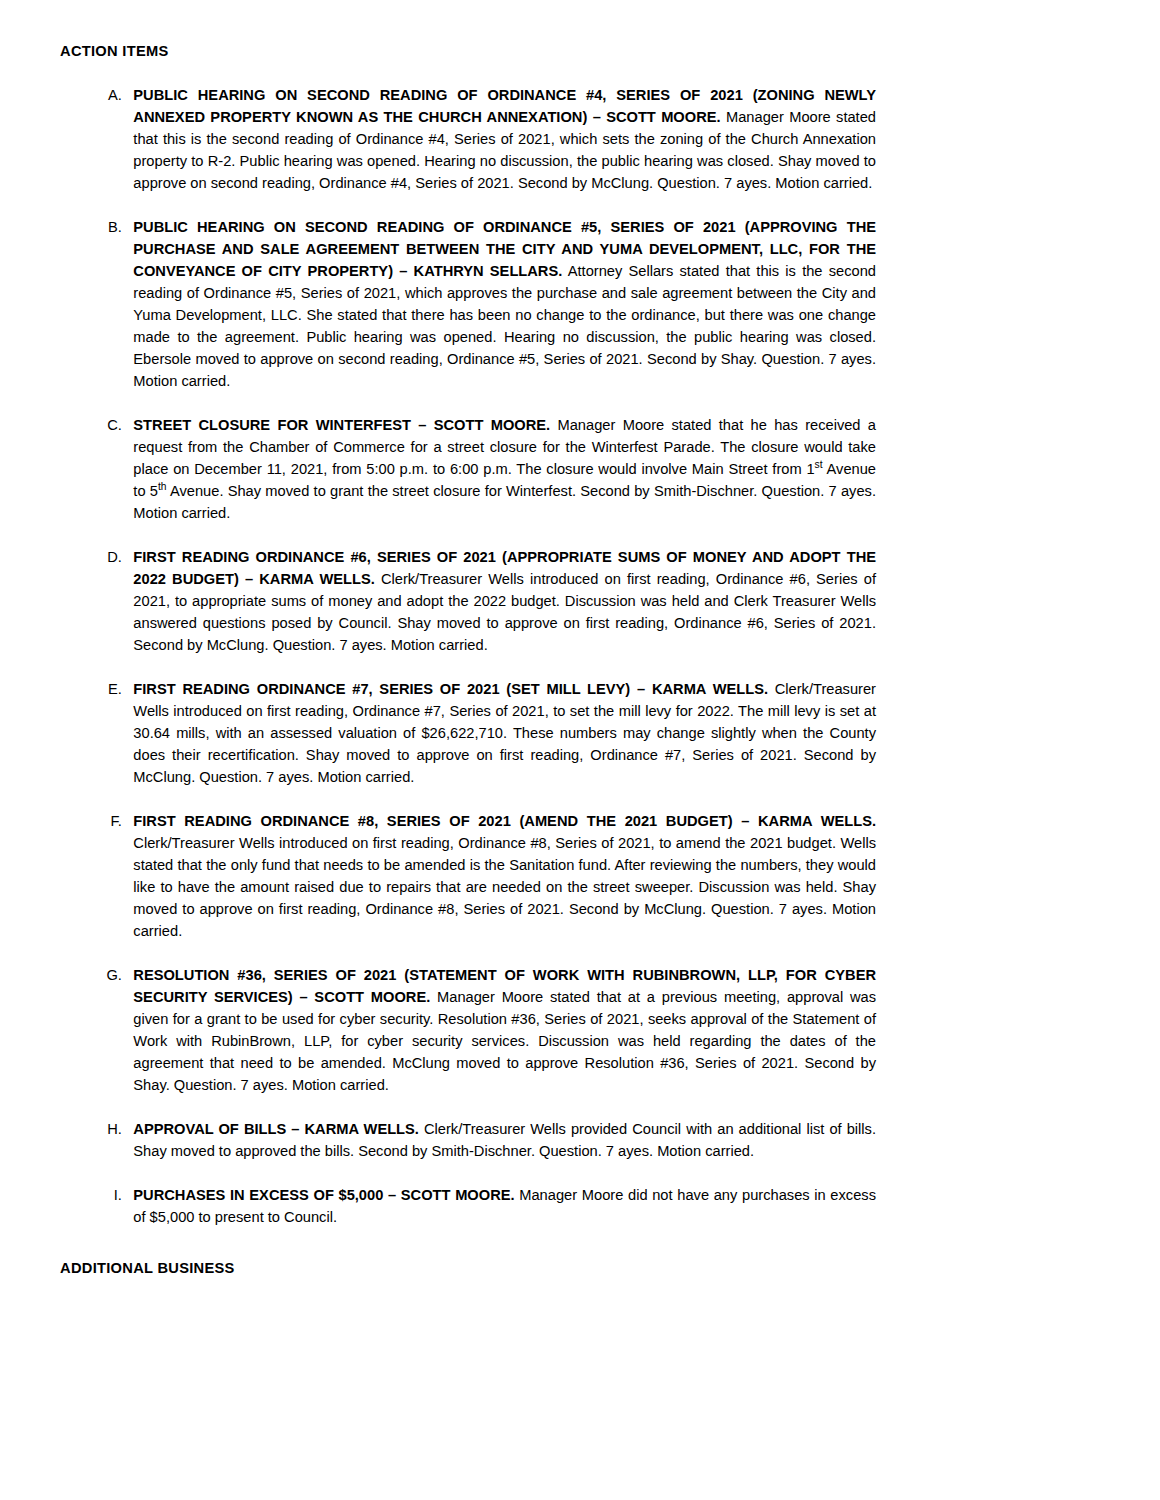ACTION ITEMS
PUBLIC HEARING ON SECOND READING OF ORDINANCE #4, SERIES OF 2021 (ZONING NEWLY ANNEXED PROPERTY KNOWN AS THE CHURCH ANNEXATION) – SCOTT MOORE. Manager Moore stated that this is the second reading of Ordinance #4, Series of 2021, which sets the zoning of the Church Annexation property to R-2. Public hearing was opened. Hearing no discussion, the public hearing was closed. Shay moved to approve on second reading, Ordinance #4, Series of 2021. Second by McClung. Question. 7 ayes. Motion carried.
PUBLIC HEARING ON SECOND READING OF ORDINANCE #5, SERIES OF 2021 (APPROVING THE PURCHASE AND SALE AGREEMENT BETWEEN THE CITY AND YUMA DEVELOPMENT, LLC, FOR THE CONVEYANCE OF CITY PROPERTY) – KATHRYN SELLARS. Attorney Sellars stated that this is the second reading of Ordinance #5, Series of 2021, which approves the purchase and sale agreement between the City and Yuma Development, LLC. She stated that there has been no change to the ordinance, but there was one change made to the agreement. Public hearing was opened. Hearing no discussion, the public hearing was closed. Ebersole moved to approve on second reading, Ordinance #5, Series of 2021. Second by Shay. Question. 7 ayes. Motion carried.
STREET CLOSURE FOR WINTERFEST – SCOTT MOORE. Manager Moore stated that he has received a request from the Chamber of Commerce for a street closure for the Winterfest Parade. The closure would take place on December 11, 2021, from 5:00 p.m. to 6:00 p.m. The closure would involve Main Street from 1st Avenue to 5th Avenue. Shay moved to grant the street closure for Winterfest. Second by Smith-Dischner. Question. 7 ayes. Motion carried.
FIRST READING ORDINANCE #6, SERIES OF 2021 (APPROPRIATE SUMS OF MONEY AND ADOPT THE 2022 BUDGET) – KARMA WELLS. Clerk/Treasurer Wells introduced on first reading, Ordinance #6, Series of 2021, to appropriate sums of money and adopt the 2022 budget. Discussion was held and Clerk Treasurer Wells answered questions posed by Council. Shay moved to approve on first reading, Ordinance #6, Series of 2021. Second by McClung. Question. 7 ayes. Motion carried.
FIRST READING ORDINANCE #7, SERIES OF 2021 (SET MILL LEVY) – KARMA WELLS. Clerk/Treasurer Wells introduced on first reading, Ordinance #7, Series of 2021, to set the mill levy for 2022. The mill levy is set at 30.64 mills, with an assessed valuation of $26,622,710. These numbers may change slightly when the County does their recertification. Shay moved to approve on first reading, Ordinance #7, Series of 2021. Second by McClung. Question. 7 ayes. Motion carried.
FIRST READING ORDINANCE #8, SERIES OF 2021 (AMEND THE 2021 BUDGET) – KARMA WELLS. Clerk/Treasurer Wells introduced on first reading, Ordinance #8, Series of 2021, to amend the 2021 budget. Wells stated that the only fund that needs to be amended is the Sanitation fund. After reviewing the numbers, they would like to have the amount raised due to repairs that are needed on the street sweeper. Discussion was held. Shay moved to approve on first reading, Ordinance #8, Series of 2021. Second by McClung. Question. 7 ayes. Motion carried.
RESOLUTION #36, SERIES OF 2021 (STATEMENT OF WORK WITH RUBINBROWN, LLP, FOR CYBER SECURITY SERVICES) – SCOTT MOORE. Manager Moore stated that at a previous meeting, approval was given for a grant to be used for cyber security. Resolution #36, Series of 2021, seeks approval of the Statement of Work with RubinBrown, LLP, for cyber security services. Discussion was held regarding the dates of the agreement that need to be amended. McClung moved to approve Resolution #36, Series of 2021. Second by Shay. Question. 7 ayes. Motion carried.
APPROVAL OF BILLS – KARMA WELLS. Clerk/Treasurer Wells provided Council with an additional list of bills. Shay moved to approved the bills. Second by Smith-Dischner. Question. 7 ayes. Motion carried.
PURCHASES IN EXCESS OF $5,000 – SCOTT MOORE. Manager Moore did not have any purchases in excess of $5,000 to present to Council.
ADDITIONAL BUSINESS